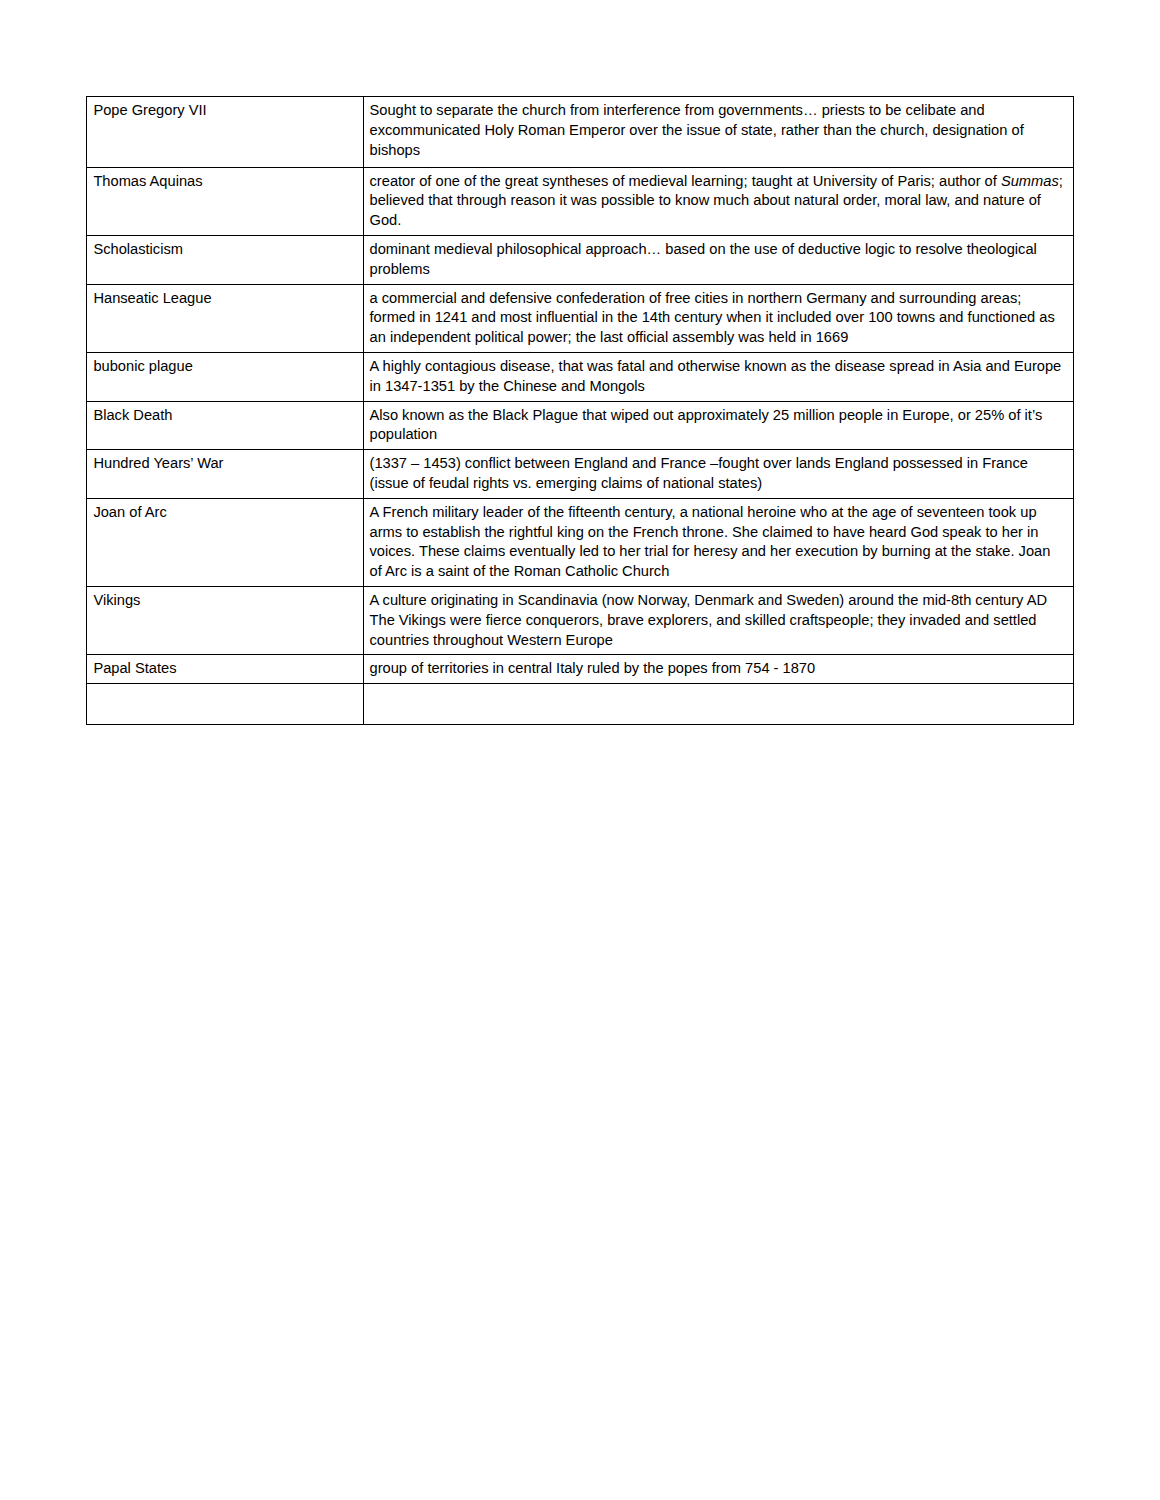| Pope Gregory VII | Sought to separate the church from interference from governments… priests to be celibate and excommunicated Holy Roman Emperor over the issue of state, rather than the church, designation of bishops |
| Thomas Aquinas | creator of one of the great syntheses of medieval learning; taught at University of Paris; author of Summas ; believed that through reason it was possible to know much about natural order, moral law, and nature of God. |
| Scholasticism | dominant medieval philosophical approach… based on the use of deductive logic to resolve theological problems |
| Hanseatic League | a commercial and defensive confederation of free cities in northern Germany and surrounding areas; formed in 1241 and most influential in the 14th century when it included over 100 towns and functioned as an independent political power; the last official assembly was held in 1669 |
| bubonic plague | A highly contagious disease, that was fatal and otherwise known as the disease spread in Asia and Europe in 1347-1351 by the Chinese and Mongols |
| Black Death | Also known as the Black Plague that wiped out approximately 25 million people in Europe, or 25% of it’s population |
| Hundred Years’ War | (1337 – 1453) conflict between England and France –fought over lands England possessed in France (issue of feudal rights vs. emerging claims of national states) |
| Joan of Arc | A French military leader of the fifteenth century, a national heroine who at the age of seventeen took up arms to establish the rightful king on the French throne. She claimed to have heard God speak to her in voices. These claims eventually led to her trial for heresy and her execution by burning at the stake. Joan of Arc is a saint of the Roman Catholic Church |
| Vikings | A culture originating in Scandinavia (now Norway, Denmark and Sweden) around the mid-8th century AD The Vikings were fierce conquerors, brave explorers, and skilled craftspeople; they invaded and settled countries throughout Western Europe |
| Papal States | group of territories in central Italy ruled by the popes from 754 - 1870 |